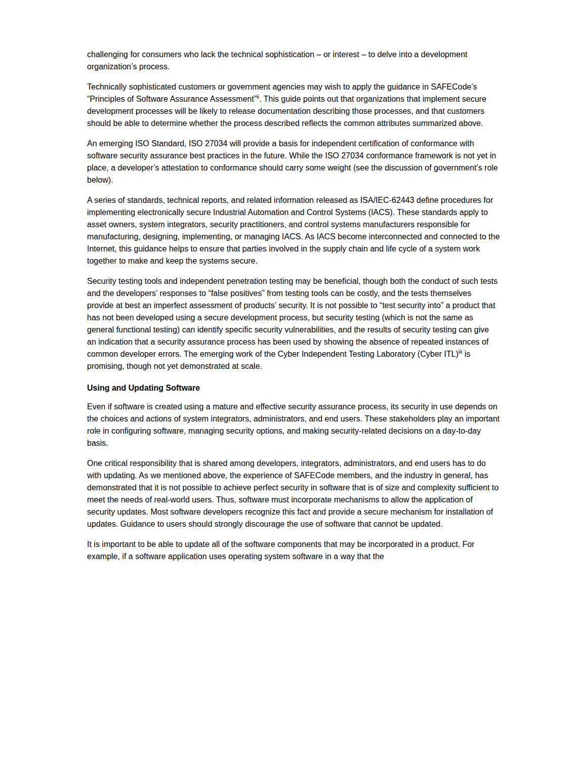challenging for consumers who lack the technical sophistication – or interest – to delve into a development organization’s process.
Technically sophisticated customers or government agencies may wish to apply the guidance in SAFECode’s “Principles of Software Assurance Assessment”ii. This guide points out that organizations that implement secure development processes will be likely to release documentation describing those processes, and that customers should be able to determine whether the process described reflects the common attributes summarized above.
An emerging ISO Standard, ISO 27034 will provide a basis for independent certification of conformance with software security assurance best practices in the future. While the ISO 27034 conformance framework is not yet in place, a developer’s attestation to conformance should carry some weight (see the discussion of government’s role below).
A series of standards, technical reports, and related information released as ISA/IEC-62443 define procedures for implementing electronically secure Industrial Automation and Control Systems (IACS). These standards apply to asset owners, system integrators, security practitioners, and control systems manufacturers responsible for manufacturing, designing, implementing, or managing IACS. As IACS become interconnected and connected to the Internet, this guidance helps to ensure that parties involved in the supply chain and life cycle of a system work together to make and keep the systems secure.
Security testing tools and independent penetration testing may be beneficial, though both the conduct of such tests and the developers’ responses to “false positives” from testing tools can be costly, and the tests themselves provide at best an imperfect assessment of products’ security. It is not possible to “test security into” a product that has not been developed using a secure development process, but security testing (which is not the same as general functional testing) can identify specific security vulnerabilities, and the results of security testing can give an indication that a security assurance process has been used by showing the absence of repeated instances of common developer errors. The emerging work of the Cyber Independent Testing Laboratory (Cyber ITL)iii is promising, though not yet demonstrated at scale.
Using and Updating Software
Even if software is created using a mature and effective security assurance process, its security in use depends on the choices and actions of system integrators, administrators, and end users. These stakeholders play an important role in configuring software, managing security options, and making security-related decisions on a day-to-day basis.
One critical responsibility that is shared among developers, integrators, administrators, and end users has to do with updating. As we mentioned above, the experience of SAFECode members, and the industry in general, has demonstrated that it is not possible to achieve perfect security in software that is of size and complexity sufficient to meet the needs of real-world users. Thus, software must incorporate mechanisms to allow the application of security updates. Most software developers recognize this fact and provide a secure mechanism for installation of updates. Guidance to users should strongly discourage the use of software that cannot be updated.
It is important to be able to update all of the software components that may be incorporated in a product. For example, if a software application uses operating system software in a way that the